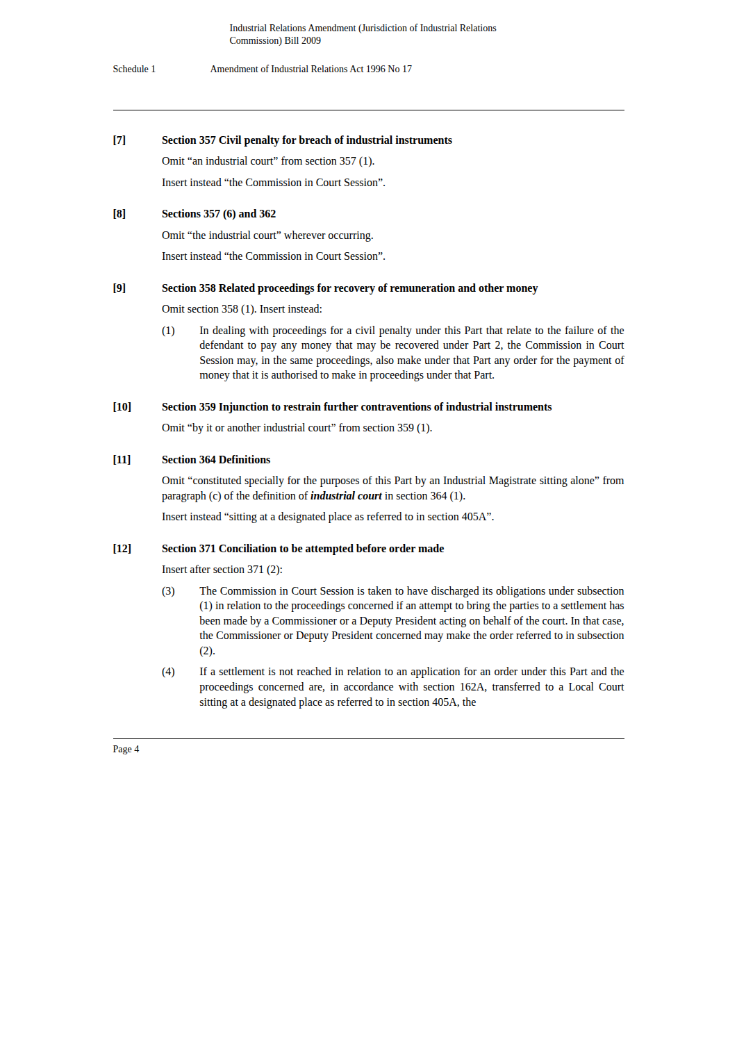Industrial Relations Amendment (Jurisdiction of Industrial Relations
Commission) Bill 2009
Schedule 1 Amendment of Industrial Relations Act 1996 No 17
[7] Section 357 Civil penalty for breach of industrial instruments
Omit “an industrial court” from section 357 (1).
Insert instead “the Commission in Court Session”.
[8] Sections 357 (6) and 362
Omit “the industrial court” wherever occurring.
Insert instead “the Commission in Court Session”.
[9] Section 358 Related proceedings for recovery of remuneration and other money
Omit section 358 (1). Insert instead:
(1) In dealing with proceedings for a civil penalty under this Part that relate to the failure of the defendant to pay any money that may be recovered under Part 2, the Commission in Court Session may, in the same proceedings, also make under that Part any order for the payment of money that it is authorised to make in proceedings under that Part.
[10] Section 359 Injunction to restrain further contraventions of industrial instruments
Omit “by it or another industrial court” from section 359 (1).
[11] Section 364 Definitions
Omit “constituted specially for the purposes of this Part by an Industrial Magistrate sitting alone” from paragraph (c) of the definition of industrial court in section 364 (1).
Insert instead “sitting at a designated place as referred to in section 405A”.
[12] Section 371 Conciliation to be attempted before order made
Insert after section 371 (2):
(3) The Commission in Court Session is taken to have discharged its obligations under subsection (1) in relation to the proceedings concerned if an attempt to bring the parties to a settlement has been made by a Commissioner or a Deputy President acting on behalf of the court. In that case, the Commissioner or Deputy President concerned may make the order referred to in subsection (2).
(4) If a settlement is not reached in relation to an application for an order under this Part and the proceedings concerned are, in accordance with section 162A, transferred to a Local Court sitting at a designated place as referred to in section 405A, the
Page 4